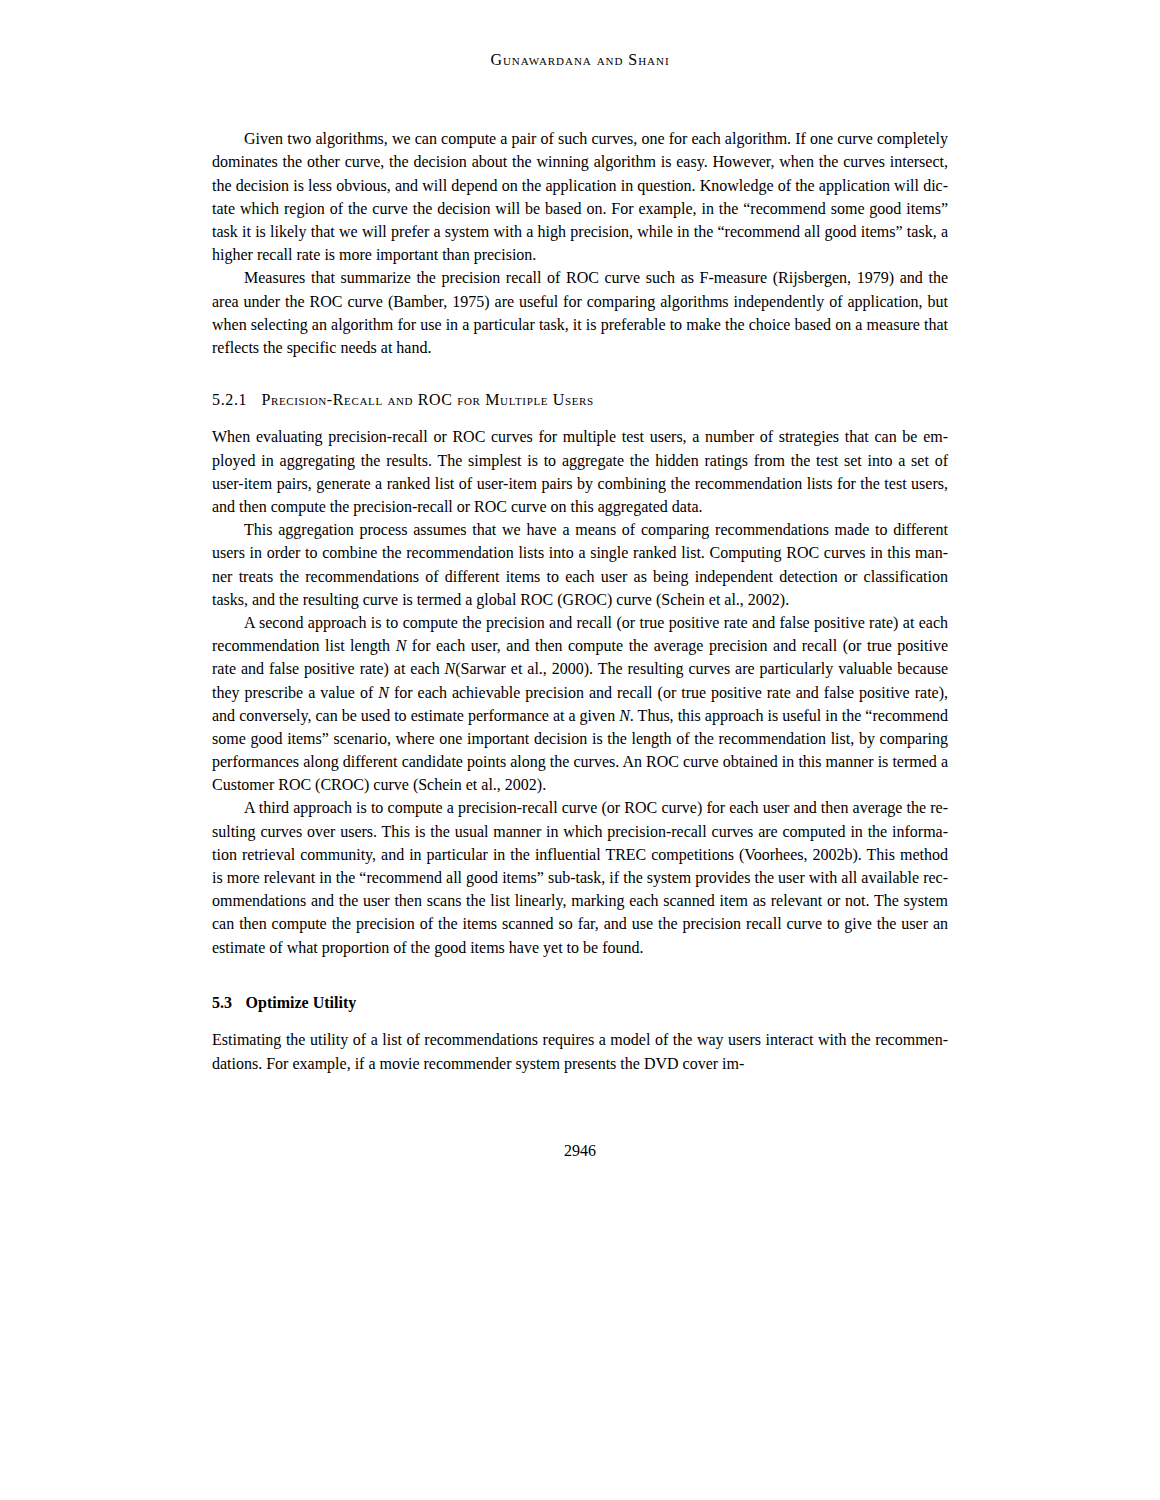Gunawardana and Shani
Given two algorithms, we can compute a pair of such curves, one for each algorithm. If one curve completely dominates the other curve, the decision about the winning algorithm is easy. However, when the curves intersect, the decision is less obvious, and will depend on the application in question. Knowledge of the application will dictate which region of the curve the decision will be based on. For example, in the “recommend some good items” task it is likely that we will prefer a system with a high precision, while in the “recommend all good items” task, a higher recall rate is more important than precision.
Measures that summarize the precision recall of ROC curve such as F-measure (Rijsbergen, 1979) and the area under the ROC curve (Bamber, 1975) are useful for comparing algorithms independently of application, but when selecting an algorithm for use in a particular task, it is preferable to make the choice based on a measure that reflects the specific needs at hand.
5.2.1 Precision-Recall and ROC for Multiple Users
When evaluating precision-recall or ROC curves for multiple test users, a number of strategies that can be employed in aggregating the results. The simplest is to aggregate the hidden ratings from the test set into a set of user-item pairs, generate a ranked list of user-item pairs by combining the recommendation lists for the test users, and then compute the precision-recall or ROC curve on this aggregated data.
This aggregation process assumes that we have a means of comparing recommendations made to different users in order to combine the recommendation lists into a single ranked list. Computing ROC curves in this manner treats the recommendations of different items to each user as being independent detection or classification tasks, and the resulting curve is termed a global ROC (GROC) curve (Schein et al., 2002).
A second approach is to compute the precision and recall (or true positive rate and false positive rate) at each recommendation list length N for each user, and then compute the average precision and recall (or true positive rate and false positive rate) at each N(Sarwar et al., 2000). The resulting curves are particularly valuable because they prescribe a value of N for each achievable precision and recall (or true positive rate and false positive rate), and conversely, can be used to estimate performance at a given N. Thus, this approach is useful in the “recommend some good items” scenario, where one important decision is the length of the recommendation list, by comparing performances along different candidate points along the curves. An ROC curve obtained in this manner is termed a Customer ROC (CROC) curve (Schein et al., 2002).
A third approach is to compute a precision-recall curve (or ROC curve) for each user and then average the resulting curves over users. This is the usual manner in which precision-recall curves are computed in the information retrieval community, and in particular in the influential TREC competitions (Voorhees, 2002b). This method is more relevant in the “recommend all good items” sub-task, if the system provides the user with all available recommendations and the user then scans the list linearly, marking each scanned item as relevant or not. The system can then compute the precision of the items scanned so far, and use the precision recall curve to give the user an estimate of what proportion of the good items have yet to be found.
5.3 Optimize Utility
Estimating the utility of a list of recommendations requires a model of the way users interact with the recommendations. For example, if a movie recommender system presents the DVD cover im-
2946